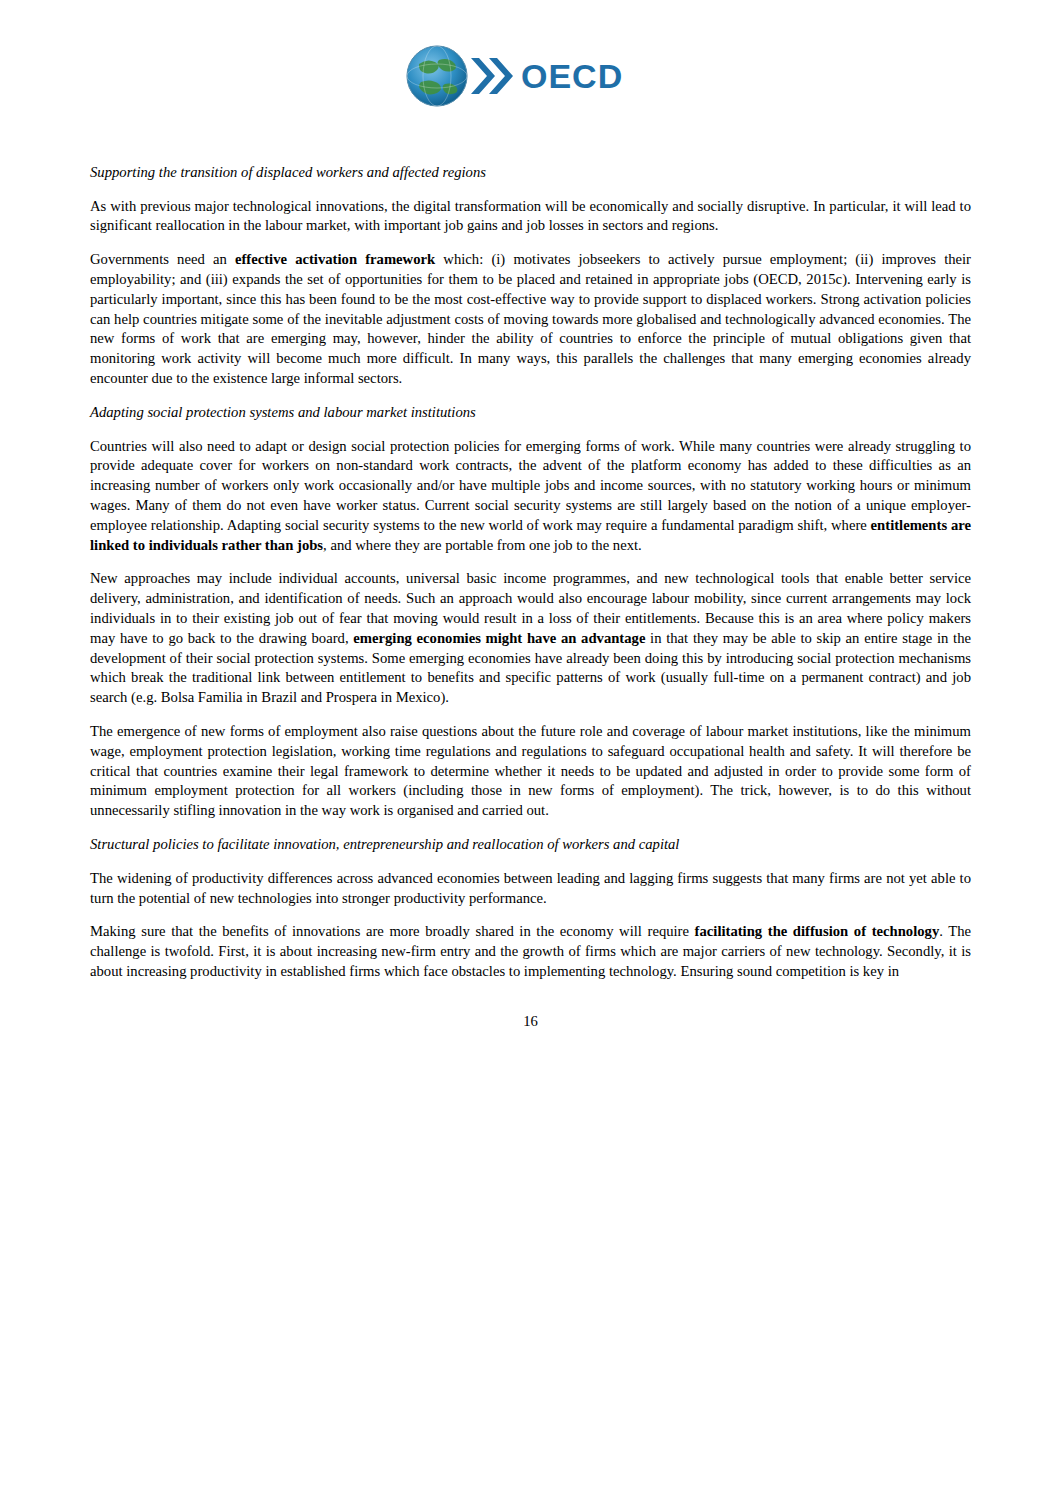OECD
Supporting the transition of displaced workers and affected regions
As with previous major technological innovations, the digital transformation will be economically and socially disruptive. In particular, it will lead to significant reallocation in the labour market, with important job gains and job losses in sectors and regions.
Governments need an effective activation framework which: (i) motivates jobseekers to actively pursue employment; (ii) improves their employability; and (iii) expands the set of opportunities for them to be placed and retained in appropriate jobs (OECD, 2015c). Intervening early is particularly important, since this has been found to be the most cost-effective way to provide support to displaced workers. Strong activation policies can help countries mitigate some of the inevitable adjustment costs of moving towards more globalised and technologically advanced economies. The new forms of work that are emerging may, however, hinder the ability of countries to enforce the principle of mutual obligations given that monitoring work activity will become much more difficult. In many ways, this parallels the challenges that many emerging economies already encounter due to the existence large informal sectors.
Adapting social protection systems and labour market institutions
Countries will also need to adapt or design social protection policies for emerging forms of work. While many countries were already struggling to provide adequate cover for workers on non-standard work contracts, the advent of the platform economy has added to these difficulties as an increasing number of workers only work occasionally and/or have multiple jobs and income sources, with no statutory working hours or minimum wages. Many of them do not even have worker status. Current social security systems are still largely based on the notion of a unique employer-employee relationship. Adapting social security systems to the new world of work may require a fundamental paradigm shift, where entitlements are linked to individuals rather than jobs, and where they are portable from one job to the next.
New approaches may include individual accounts, universal basic income programmes, and new technological tools that enable better service delivery, administration, and identification of needs. Such an approach would also encourage labour mobility, since current arrangements may lock individuals in to their existing job out of fear that moving would result in a loss of their entitlements. Because this is an area where policy makers may have to go back to the drawing board, emerging economies might have an advantage in that they may be able to skip an entire stage in the development of their social protection systems. Some emerging economies have already been doing this by introducing social protection mechanisms which break the traditional link between entitlement to benefits and specific patterns of work (usually full-time on a permanent contract) and job search (e.g. Bolsa Familia in Brazil and Prospera in Mexico).
The emergence of new forms of employment also raise questions about the future role and coverage of labour market institutions, like the minimum wage, employment protection legislation, working time regulations and regulations to safeguard occupational health and safety. It will therefore be critical that countries examine their legal framework to determine whether it needs to be updated and adjusted in order to provide some form of minimum employment protection for all workers (including those in new forms of employment). The trick, however, is to do this without unnecessarily stifling innovation in the way work is organised and carried out.
Structural policies to facilitate innovation, entrepreneurship and reallocation of workers and capital
The widening of productivity differences across advanced economies between leading and lagging firms suggests that many firms are not yet able to turn the potential of new technologies into stronger productivity performance.
Making sure that the benefits of innovations are more broadly shared in the economy will require facilitating the diffusion of technology. The challenge is twofold. First, it is about increasing new-firm entry and the growth of firms which are major carriers of new technology. Secondly, it is about increasing productivity in established firms which face obstacles to implementing technology. Ensuring sound competition is key in
16